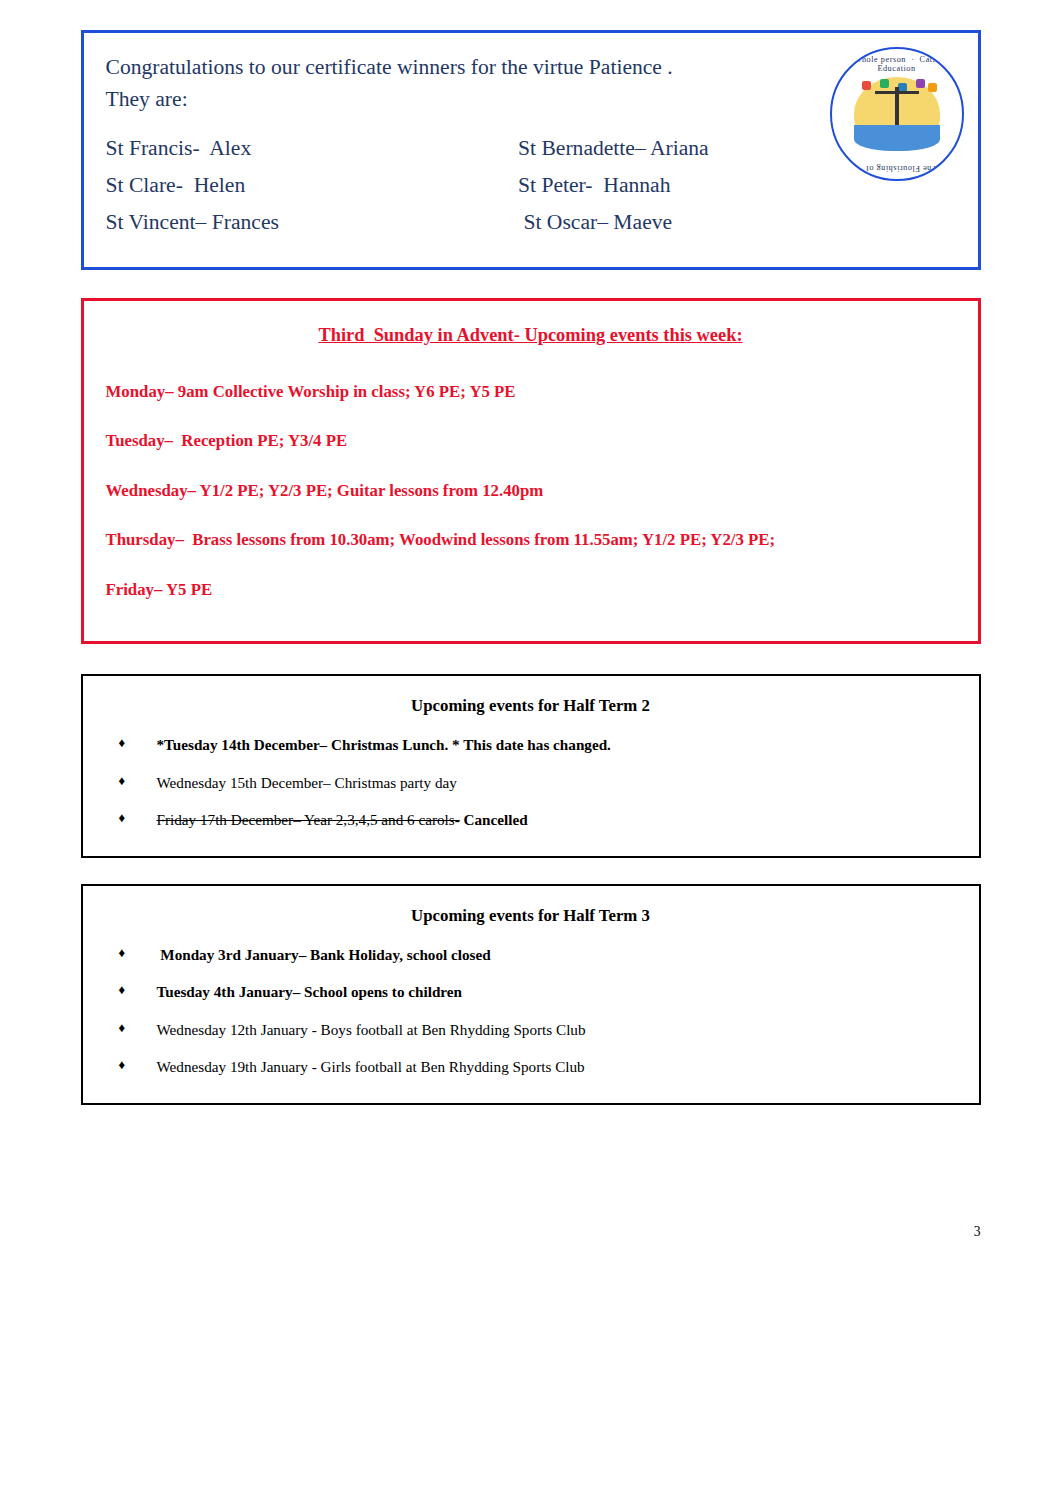the whole person · Catholic Education
The Flourishing of ·
Congratulations to our certificate winners for the virtue Patience .
They are:
| St Francis- Alex | St Bernadette– Ariana |
| St Clare- Helen | St Peter- Hannah |
| St Vincent– Frances | St Oscar– Maeve |
Third Sunday in Advent- Upcoming events this week:
Monday– 9am Collective Worship in class; Y6 PE; Y5 PE
Tuesday– Reception PE; Y3/4 PE
Wednesday– Y1/2 PE; Y2/3 PE; Guitar lessons from 12.40pm
Thursday– Brass lessons from 10.30am; Woodwind lessons from 11.55am; Y1/2 PE; Y2/3 PE;
Friday– Y5 PE
Upcoming events for Half Term 2
*Tuesday 14th December– Christmas Lunch. * This date has changed.
Wednesday 15th December– Christmas party day
Friday 17th December– Year 2,3,4,5 and 6 carols- Cancelled
Upcoming events for Half Term 3
Monday 3rd January– Bank Holiday, school closed
Tuesday 4th January– School opens to children
Wednesday 12th January - Boys football at Ben Rhydding Sports Club
Wednesday 19th January - Girls football at Ben Rhydding Sports Club
3